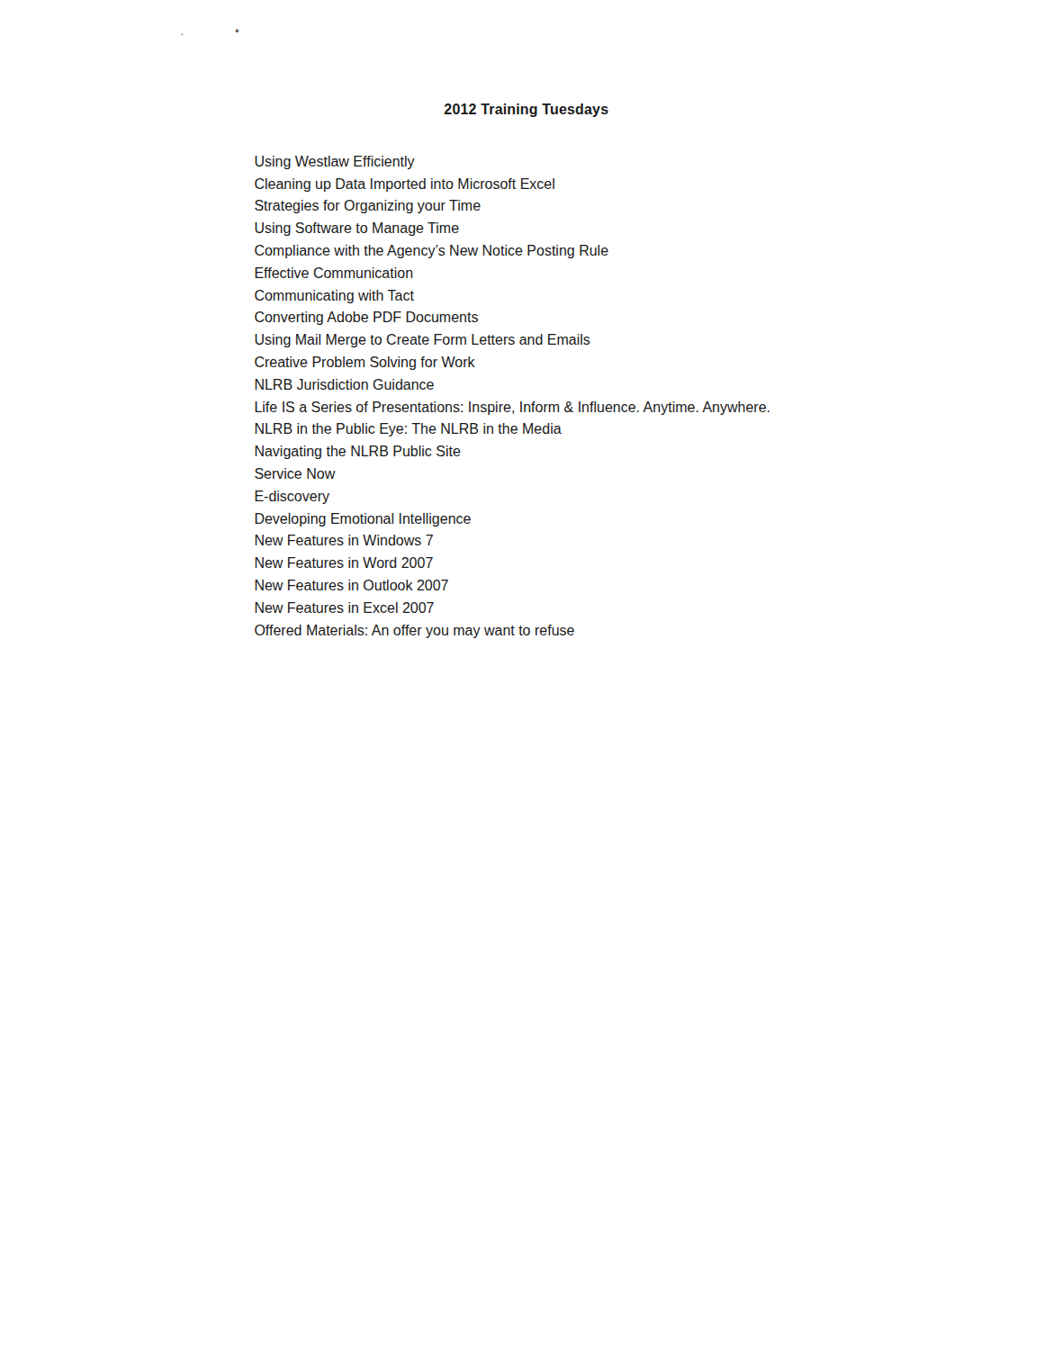. •
2012 Training Tuesdays
Using Westlaw Efficiently
Cleaning up Data Imported into Microsoft Excel
Strategies for Organizing your Time
Using Software to Manage Time
Compliance with the Agency’s New Notice Posting Rule
Effective Communication
Communicating with Tact
Converting Adobe PDF Documents
Using Mail Merge to Create Form Letters and Emails
Creative Problem Solving for Work
NLRB Jurisdiction Guidance
Life IS a Series of Presentations: Inspire, Inform & Influence. Anytime. Anywhere.
NLRB in the Public Eye: The NLRB in the Media
Navigating the NLRB Public Site
Service Now
E-discovery
Developing Emotional Intelligence
New Features in Windows 7
New Features in Word 2007
New Features in Outlook 2007
New Features in Excel 2007
Offered Materials: An offer you may want to refuse